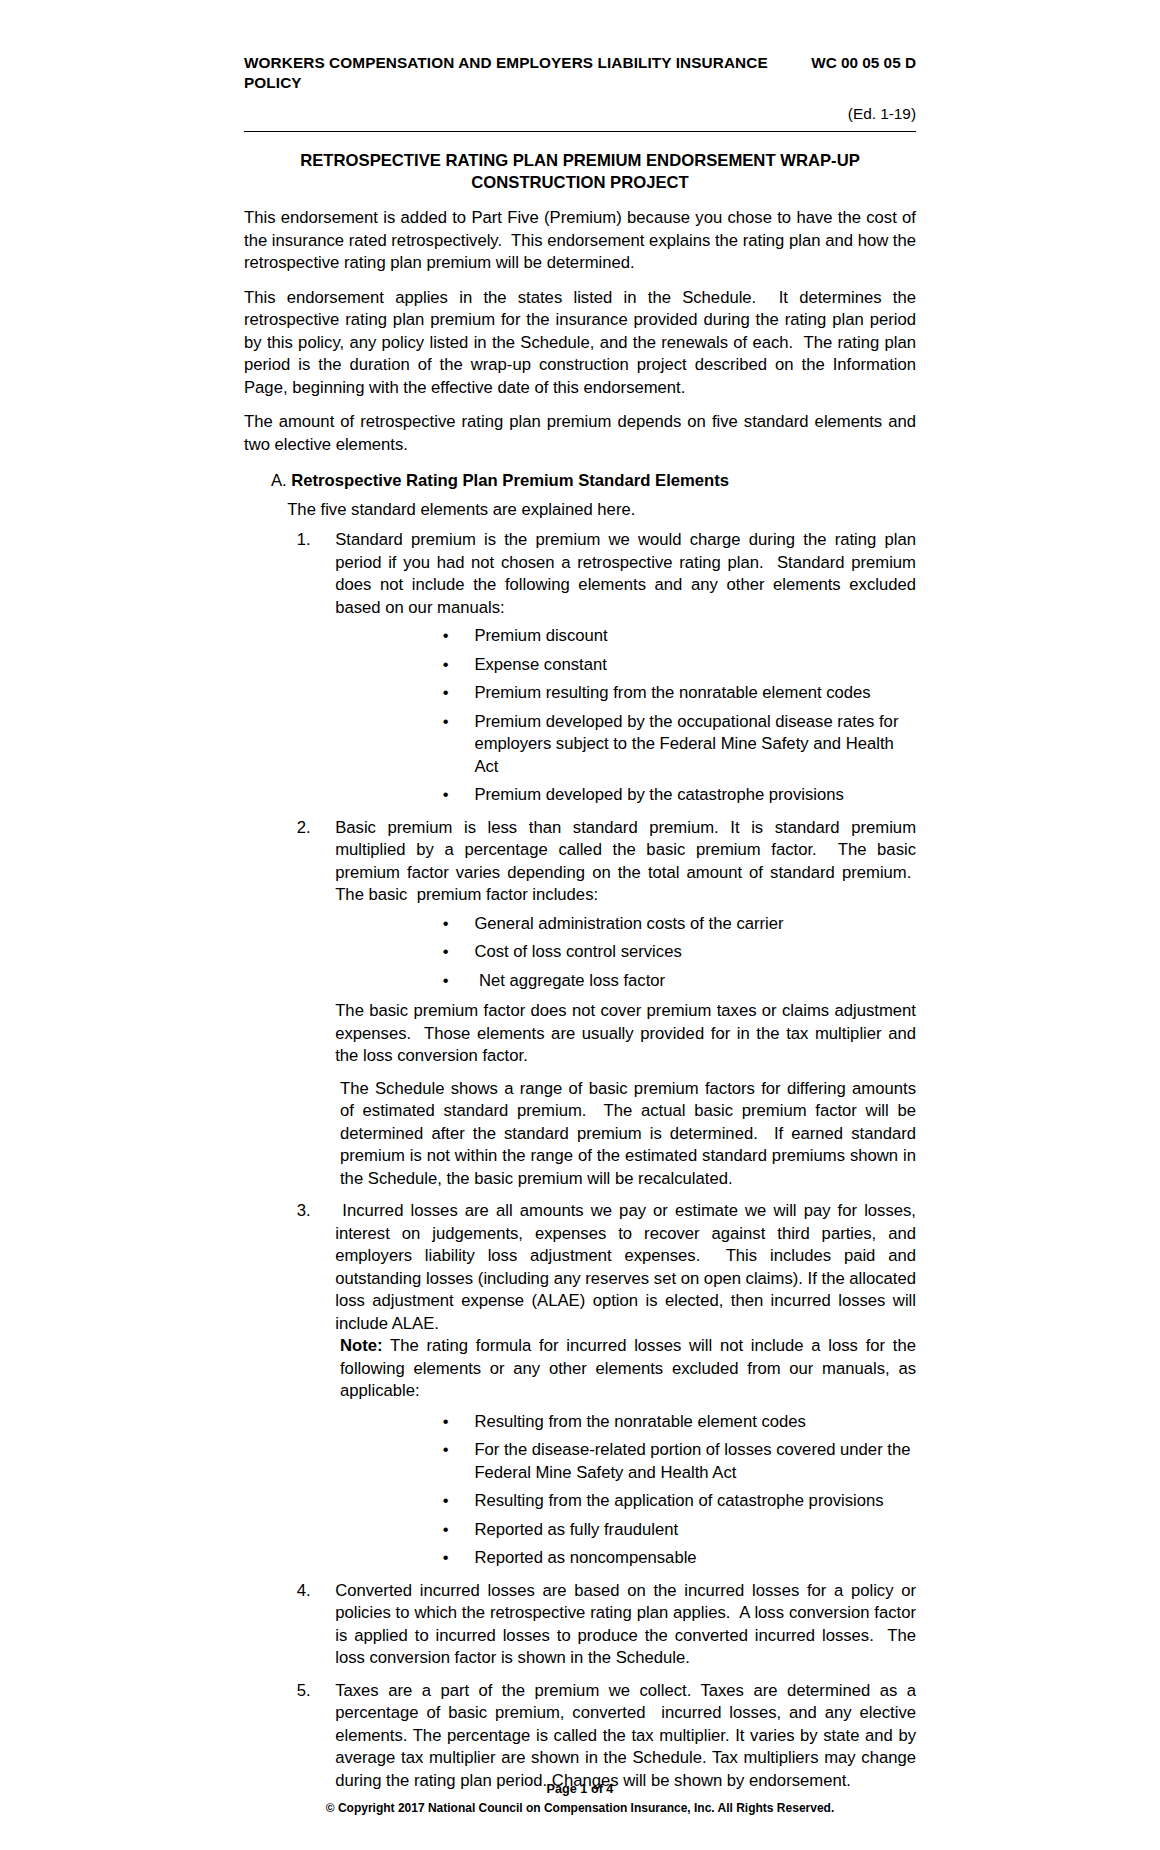WORKERS COMPENSATION AND EMPLOYERS LIABILITY INSURANCE POLICY
WC 00 05 05 D
(Ed. 1-19)
RETROSPECTIVE RATING PLAN PREMIUM ENDORSEMENT WRAP-UP CONSTRUCTION PROJECT
This endorsement is added to Part Five (Premium) because you chose to have the cost of the insurance rated retrospectively. This endorsement explains the rating plan and how the retrospective rating plan premium will be determined.
This endorsement applies in the states listed in the Schedule. It determines the retrospective rating plan premium for the insurance provided during the rating plan period by this policy, any policy listed in the Schedule, and the renewals of each. The rating plan period is the duration of the wrap-up construction project described on the Information Page, beginning with the effective date of this endorsement.
The amount of retrospective rating plan premium depends on five standard elements and two elective elements.
A. Retrospective Rating Plan Premium Standard Elements
The five standard elements are explained here.
1. Standard premium is the premium we would charge during the rating plan period if you had not chosen a retrospective rating plan. Standard premium does not include the following elements and any other elements excluded based on our manuals:
Premium discount
Expense constant
Premium resulting from the nonratable element codes
Premium developed by the occupational disease rates for employers subject to the Federal Mine Safety and Health Act
Premium developed by the catastrophe provisions
2. Basic premium is less than standard premium. It is standard premium multiplied by a percentage called the basic premium factor. The basic premium factor varies depending on the total amount of standard premium. The basic premium factor includes:
General administration costs of the carrier
Cost of loss control services
Net aggregate loss factor
The basic premium factor does not cover premium taxes or claims adjustment expenses. Those elements are usually provided for in the tax multiplier and the loss conversion factor.
The Schedule shows a range of basic premium factors for differing amounts of estimated standard premium. The actual basic premium factor will be determined after the standard premium is determined. If earned standard premium is not within the range of the estimated standard premiums shown in the Schedule, the basic premium will be recalculated.
3. Incurred losses are all amounts we pay or estimate we will pay for losses, interest on judgements, expenses to recover against third parties, and employers liability loss adjustment expenses. This includes paid and outstanding losses (including any reserves set on open claims). If the allocated loss adjustment expense (ALAE) option is elected, then incurred losses will include ALAE.
Note: The rating formula for incurred losses will not include a loss for the following elements or any other elements excluded from our manuals, as applicable:
Resulting from the nonratable element codes
For the disease-related portion of losses covered under the Federal Mine Safety and Health Act
Resulting from the application of catastrophe provisions
Reported as fully fraudulent
Reported as noncompensable
4. Converted incurred losses are based on the incurred losses for a policy or policies to which the retrospective rating plan applies. A loss conversion factor is applied to incurred losses to produce the converted incurred losses. The loss conversion factor is shown in the Schedule.
5. Taxes are a part of the premium we collect. Taxes are determined as a percentage of basic premium, converted incurred losses, and any elective elements. The percentage is called the tax multiplier. It varies by state and by average tax multiplier are shown in the Schedule. Tax multipliers may change during the rating plan period. Changes will be shown by endorsement.
Page 1 of 4
© Copyright 2017 National Council on Compensation Insurance, Inc. All Rights Reserved.